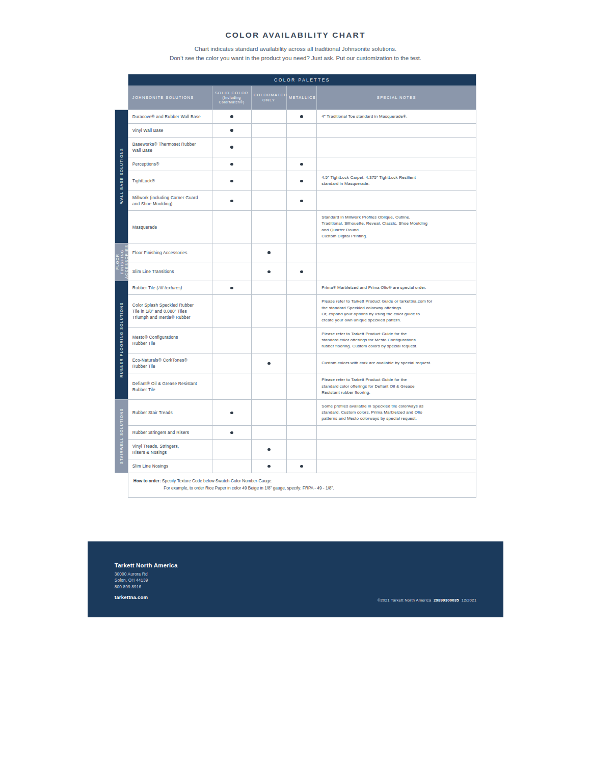COLOR AVAILABILITY CHART
Chart indicates standard availability across all traditional Johnsonite solutions.
Don’t see the color you want in the product you need? Just ask. Put our customization to the test.
| | COLOR PALETTES |
| | JOHNSONITE SOLUTIONS | SOLID COLOR (Including ColorMatch®) | COLORMATCH ONLY | METALLICS | SPECIAL NOTES |
| WALL BASE SOLUTIONS | Duracove® and Rubber Wall Base | | | | 4” Traditional Toe standard in Masquerade®. |
| Vinyl Wall Base | | | | |
| Baseworks® Thermoset Rubber Wall Base | | | | |
| Perceptions® | | | | |
| TightLock® | | | | 4.5” TightLock Carpet, 4.375” TightLock Resilient standard in Masquerade. |
| Millwork (including Corner Guard and Shoe Moulding) | | | | |
| Masquerade | | | | Standard in Millwork Profiles Oblique, Outline, Traditional, Silhouette, Reveal, Classic, Shoe Moulding and Quarter Round. Custom Digital Printing. |
| FLOOR FINISHING ACCESSORIES | Floor Finishing Accessories | | | | |
| Slim Line Transitions | | | | |
| RUBBER FLOORING SOLUTIONS | Rubber Tile (All textures) | | | | Prima® Marbleized and Prima Olio® are special order. |
| Color Splash Speckled Rubber Tile in 1/8” and 0.080” Tiles Triumph and Inertia® Rubber | | | | Please refer to Tarkett Product Guide or tarkettna.com for the standard Speckled colorway offerings. Or, expand your options by using the color guide to create your own unique speckled pattern. |
| Mesto® Configurations Rubber Tile | | | | Please refer to Tarkett Product Guide for the standard color offerings for Mesto Configurations rubber flooring. Custom colors by special request. |
| Eco-Naturals® CorkTones® Rubber Tile | | | | Custom colors with cork are available by special request. |
| Defiant® Oil & Grease Resistant Rubber Tile | | | | Please refer to Tarkett Product Guide for the standard color offerings for Defiant Oil & Grease Resistant rubber flooring. |
| STAIRWELL SOLUTIONS | Rubber Stair Treads | | | | Some profiles available in Speckled tile colorways as standard. Custom colors, Prima Marbleized and Olio patterns and Mesto colorways by special request. |
| Rubber Stringers and Risers | | | | |
| Vinyl Treads, Stringers, Risers & Nosings | | | | |
| Slim Line Nosings | | | | |
| | How to order: Specify Texture Code below Swatch-Color Number-Gauge. For example, to order Rice Paper in color 49 Beige in 1/8” gauge, specify: FRPA - 49 - 1/8”. |
Tarkett North America
30000 Aurora Rd
Solon, OH 44139
800.899.8916
tarkettna.com
©2021 Tarkett North America 29899300035 12/2021